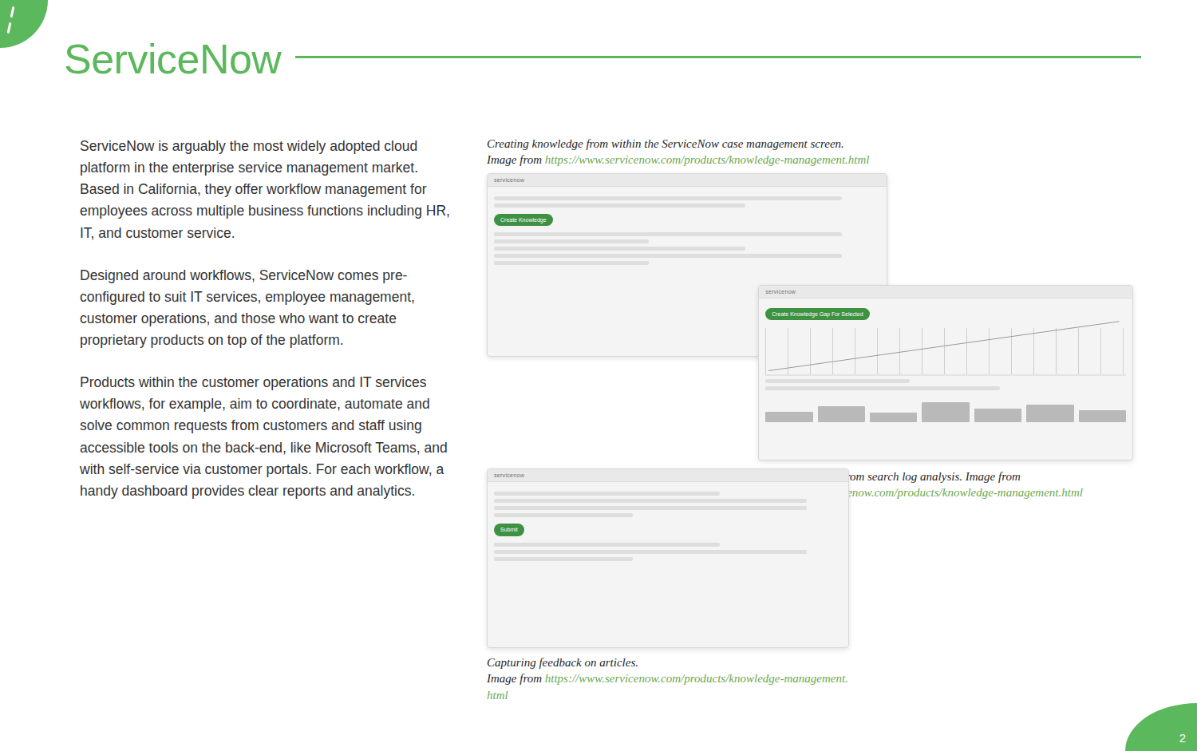ServiceNow
ServiceNow is arguably the most widely adopted cloud platform in the enterprise service management market. Based in California, they offer workflow management for employees across multiple business functions including HR, IT, and customer service.
Designed around workflows, ServiceNow comes pre-configured to suit IT services, employee management, customer operations, and those who want to create proprietary products on top of the platform.
Products within the customer operations and IT services workflows, for example, aim to coordinate, automate and solve common requests from customers and staff using accessible tools on the back-end, like Microsoft Teams, and with self-service via customer portals. For each workflow, a handy dashboard provides clear reports and analytics.
Creating knowledge from within the ServiceNow case management screen.
Image from https://www.servicenow.com/products/knowledge-management.html
servicenow
Create Knowledge
servicenow
Create Knowledge Gap For Selected
Creating articles from search log analysis. Image from
https://www.servicenow.com/products/knowledge-management.html
servicenow
Submit
Capturing feedback on articles.
Image from https://www.servicenow.com/products/knowledge-management.html
2